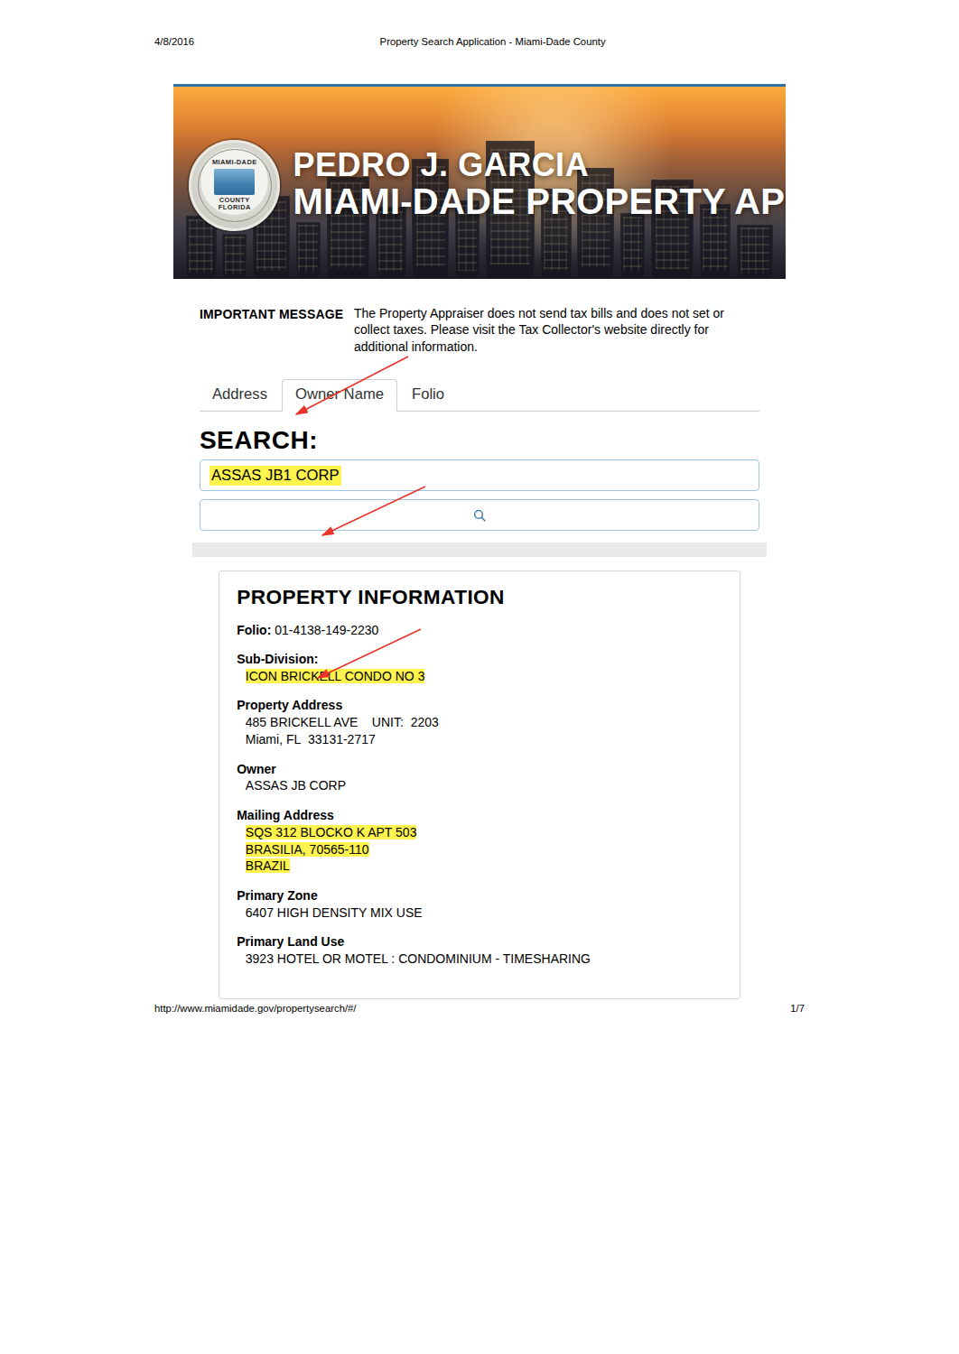4/8/2016
Property Search Application - Miami-Dade County
MIAMI‑DADE
COUNTY
FLORIDA
PEDRO J. GARCIA
MIAMI-DADE PROPERTY APPRAISER
IMPORTANT MESSAGE
The Property Appraiser does not send tax bills and does not set or collect taxes. Please visit the Tax Collector's website directly for additional information.
Address
Owner Name
Folio
SEARCH:
ASSAS JB1 CORP
PROPERTY INFORMATION
Folio: 01-4138-149-2230
Sub-Division:
ICON BRICKELL CONDO NO 3
Property Address
485 BRICKELL AVE UNIT: 2203
Miami, FL 33131-2717
Owner
ASSAS JB CORP
Mailing Address
SQS 312 BLOCKO K APT 503
BRASILIA, 70565-110
BRAZIL
Primary Zone
6407 HIGH DENSITY MIX USE
Primary Land Use
3923 HOTEL OR MOTEL : CONDOMINIUM - TIMESHARING
http://www.miamidade.gov/propertysearch/#/
1/7